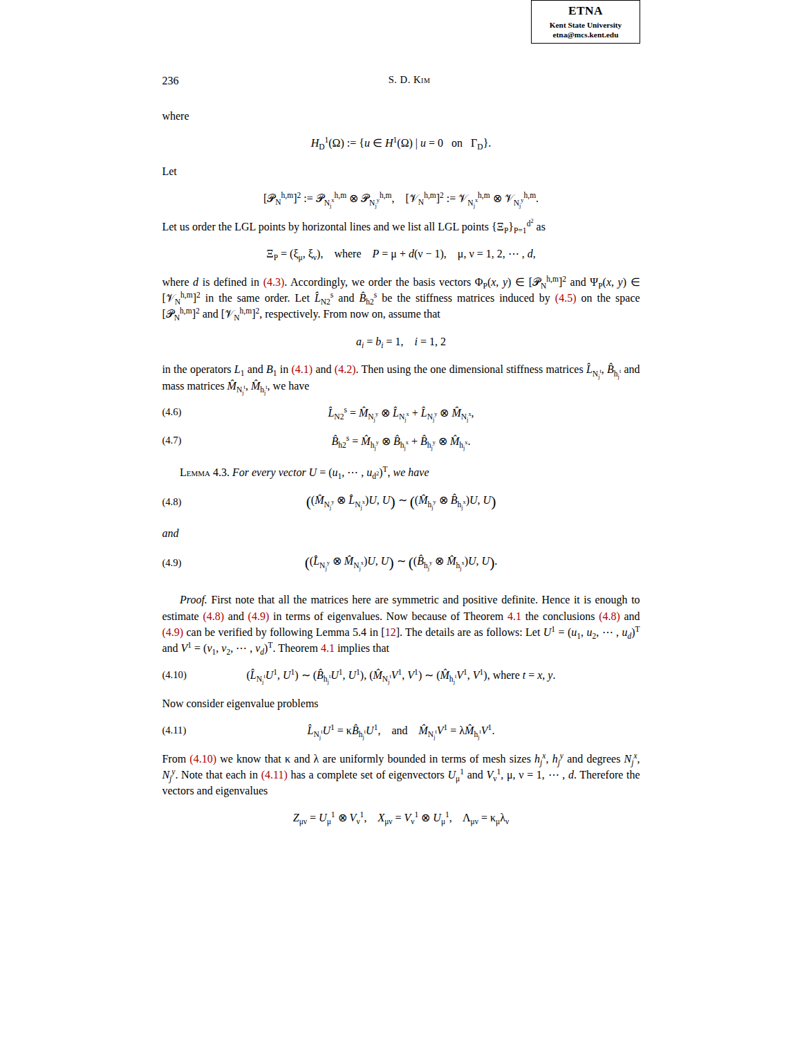ETNA
Kent State University
etna@mcs.kent.edu
236
S. D. Kim
where
HD1(Ω) := {u ∈ H1(Ω) | u = 0 on ΓD}.
Let
[𝒫Nh,m]2 := 𝒫Njxh,m ⊗ 𝒫Njyh,m, [𝒱Nh,m]2 := 𝒱Njxh,m ⊗ 𝒱Njyh,m.
Let us order the LGL points by horizontal lines and we list all LGL points {ΞP}P=1d2 as
ΞP = (ξμ, ξν), where P = μ + d(ν − 1), μ, ν = 1, 2, ⋯ , d,
where d is defined in (4.3). Accordingly, we order the basis vectors ΦP(x, y) ∈ [𝒫Nh,m]2 and ΨP(x, y) ∈ [𝒱Nh,m]2 in the same order. Let L̂N2s and B̂h2s be the stiffness matrices induced by (4.5) on the space [𝒫Nh,m]2 and [𝒱Nh,m]2, respectively. From now on, assume that
ai = bi = 1, i = 1, 2
in the operators L1 and B1 in (4.1) and (4.2). Then using the one dimensional stiffness matrices L̂Njt, B̂hjt and mass matrices M̂Njt, M̂hjt, we have
(4.6) L̂N2s = M̂Njy ⊗ L̂Njx + L̂Njy ⊗ M̂Njx,
(4.7) B̂h2s = M̂hjy ⊗ B̂hjx + B̂hjy ⊗ M̂hjx.
Lemma 4.3. For every vector U = (u1, ⋯ , ud2)T, we have
(4.8) ((M̂Njy ⊗ L̂Njx)U, U) ∼ ((M̂hjy ⊗ B̂hjx)U, U)
and
(4.9) ((L̂Njy ⊗ M̂Njx)U, U) ∼ ((B̂hjy ⊗ M̂hjx)U, U).
Proof. First note that all the matrices here are symmetric and positive definite. Hence it is enough to estimate (4.8) and (4.9) in terms of eigenvalues. Now because of Theorem 4.1 the conclusions (4.8) and (4.9) can be verified by following Lemma 5.4 in [12]. The details are as follows: Let U1 = (u1, u2, ⋯ , ud)T and V1 = (v1, v2, ⋯ , vd)T. Theorem 4.1 implies that
(4.10) (L̂NjtU1, U1) ∼ (B̂hjtU1, U1), (M̂NjtV1, V1) ∼ (M̂hjtV1, V1), where t = x, y.
Now consider eigenvalue problems
(4.11) L̂NjtU1 = κB̂hjtU1, and M̂NjtV1 = λM̂hjtV1.
From (4.10) we know that κ and λ are uniformly bounded in terms of mesh sizes hjx, hjy and degrees Njx, Njy. Note that each in (4.11) has a complete set of eigenvectors Uμ1 and Vν1, μ, ν = 1, ⋯ , d. Therefore the vectors and eigenvalues
Zμν = Uμ1 ⊗ Vν1, Xμν = Vν1 ⊗ Uμ1, Λμν = κμλν